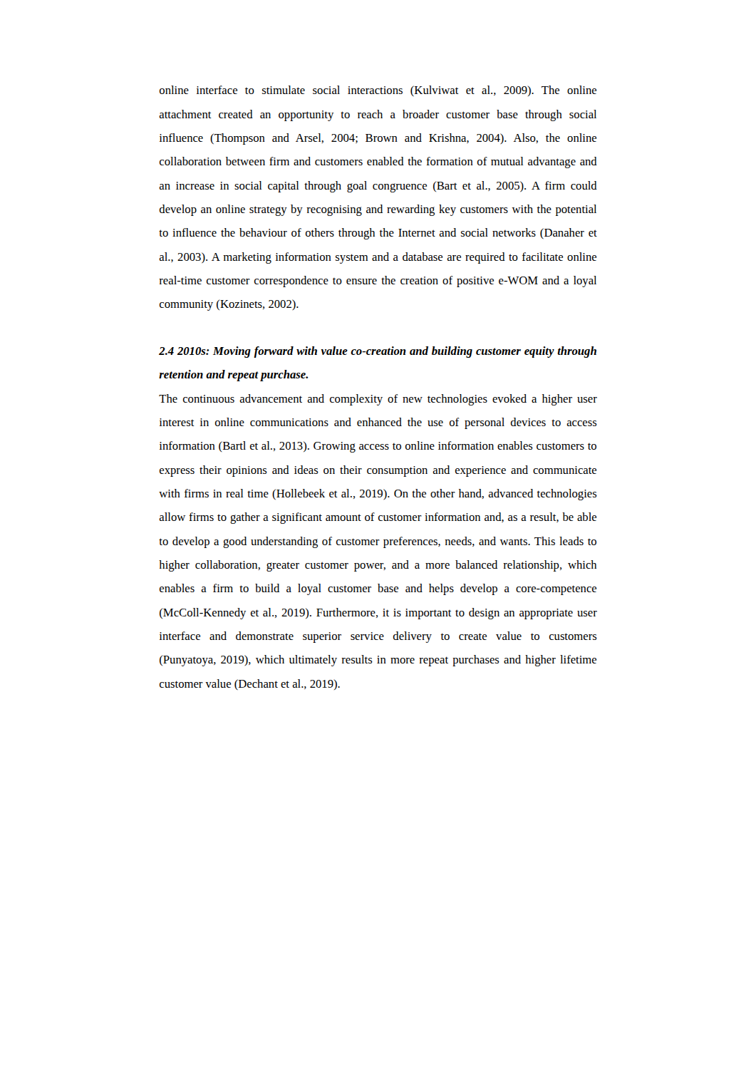online interface to stimulate social interactions (Kulviwat et al., 2009). The online attachment created an opportunity to reach a broader customer base through social influence (Thompson and Arsel, 2004; Brown and Krishna, 2004). Also, the online collaboration between firm and customers enabled the formation of mutual advantage and an increase in social capital through goal congruence (Bart et al., 2005). A firm could develop an online strategy by recognising and rewarding key customers with the potential to influence the behaviour of others through the Internet and social networks (Danaher et al., 2003). A marketing information system and a database are required to facilitate online real-time customer correspondence to ensure the creation of positive e-WOM and a loyal community (Kozinets, 2002).
2.4 2010s: Moving forward with value co-creation and building customer equity through retention and repeat purchase.
The continuous advancement and complexity of new technologies evoked a higher user interest in online communications and enhanced the use of personal devices to access information (Bartl et al., 2013). Growing access to online information enables customers to express their opinions and ideas on their consumption and experience and communicate with firms in real time (Hollebeek et al., 2019). On the other hand, advanced technologies allow firms to gather a significant amount of customer information and, as a result, be able to develop a good understanding of customer preferences, needs, and wants. This leads to higher collaboration, greater customer power, and a more balanced relationship, which enables a firm to build a loyal customer base and helps develop a core-competence (McColl-Kennedy et al., 2019). Furthermore, it is important to design an appropriate user interface and demonstrate superior service delivery to create value to customers (Punyatoya, 2019), which ultimately results in more repeat purchases and higher lifetime customer value (Dechant et al., 2019).